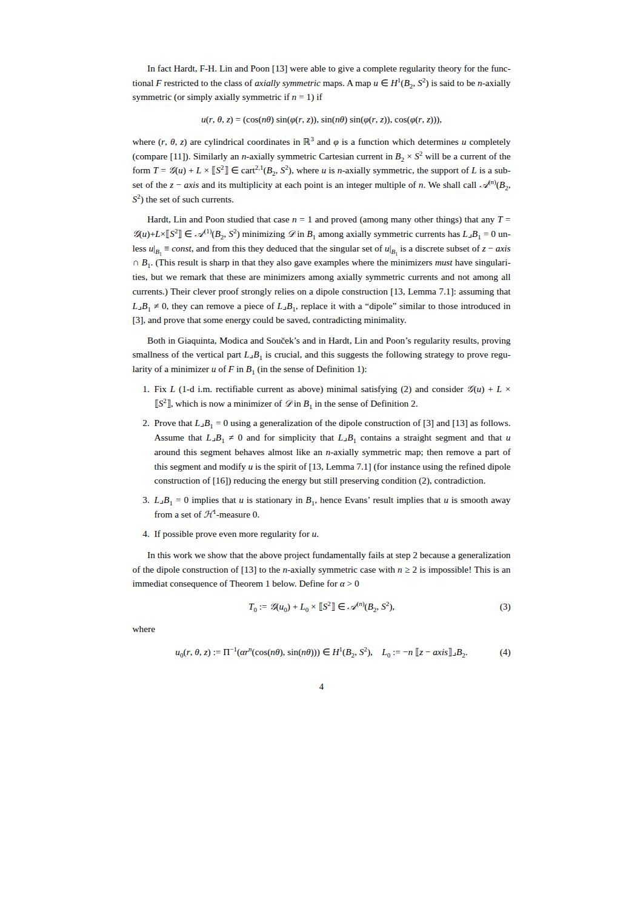In fact Hardt, F-H. Lin and Poon [13] were able to give a complete regularity theory for the functional F restricted to the class of axially symmetric maps. A map u ∈ H1(B2, S2) is said to be n-axially symmetric (or simply axially symmetric if n = 1) if
u(r, θ, z) = (cos(nθ) sin(φ(r, z)), sin(nθ) sin(φ(r, z)), cos(φ(r, z))),
where (r, θ, z) are cylindrical coordinates in ℝ3 and φ is a function which determines u completely (compare [11]). Similarly an n-axially symmetric Cartesian current in B2 × S2 will be a current of the form T = 𝒢(u) + L × ⟦S2⟧ ∈ cart2,1(B2, S2), where u is n-axially symmetric, the support of L is a subset of the z − axis and its multiplicity at each point is an integer multiple of n. We shall call 𝒜(n)(B2, S2) the set of such currents.
Hardt, Lin and Poon studied that case n = 1 and proved (among many other things) that any T = 𝒢(u)+L×⟦S2⟧ ∈ 𝒜(1)(B2, S2) minimizing 𝒟 in B1 among axially symmetric currents has L⌟B1 = 0 unless u|B1 ≡ const, and from this they deduced that the singular set of u|B1 is a discrete subset of z − axis ∩ B1. (This result is sharp in that they also gave examples where the minimizers must have singularities, but we remark that these are minimizers among axially symmetric currents and not among all currents.) Their clever proof strongly relies on a dipole construction [13, Lemma 7.1]: assuming that L⌟B1 ≠ 0, they can remove a piece of L⌟B1, replace it with a “dipole” similar to those introduced in [3], and prove that some energy could be saved, contradicting minimality.
Both in Giaquinta, Modica and Souček’s and in Hardt, Lin and Poon’s regularity results, proving smallness of the vertical part L⌟B1 is crucial, and this suggests the following strategy to prove regularity of a minimizer u of F in B1 (in the sense of Definition 1):
Fix L (1-d i.m. rectifiable current as above) minimal satisfying (2) and consider 𝒢(u) + L × ⟦S2⟧, which is now a minimizer of 𝒟 in B1 in the sense of Definition 2.
Prove that L⌟B1 = 0 using a generalization of the dipole construction of [3] and [13] as follows. Assume that L⌟B1 ≠ 0 and for simplicity that L⌟B1 contains a straight segment and that u around this segment behaves almost like an n-axially symmetric map; then remove a part of this segment and modify u is the spirit of [13, Lemma 7.1] (for instance using the refined dipole construction of [16]) reducing the energy but still preserving condition (2), contradiction.
L⌟B1 = 0 implies that u is stationary in B1, hence Evans’ result implies that u is smooth away from a set of ℋ1-measure 0.
If possible prove even more regularity for u.
In this work we show that the above project fundamentally fails at step 2 because a generalization of the dipole construction of [13] to the n-axially symmetric case with n ≥ 2 is impossible! This is an immediat consequence of Theorem 1 below. Define for α > 0
T0 := 𝒢(u0) + L0 × ⟦S2⟧ ∈ 𝒜(n)(B2, S2), (3)
where
u0(r, θ, z) := Π−1(αrn(cos(nθ), sin(nθ))) ∈ H1(B2, S2), L0 := −n ⟦z − axis⟧⌟B2. (4)
4